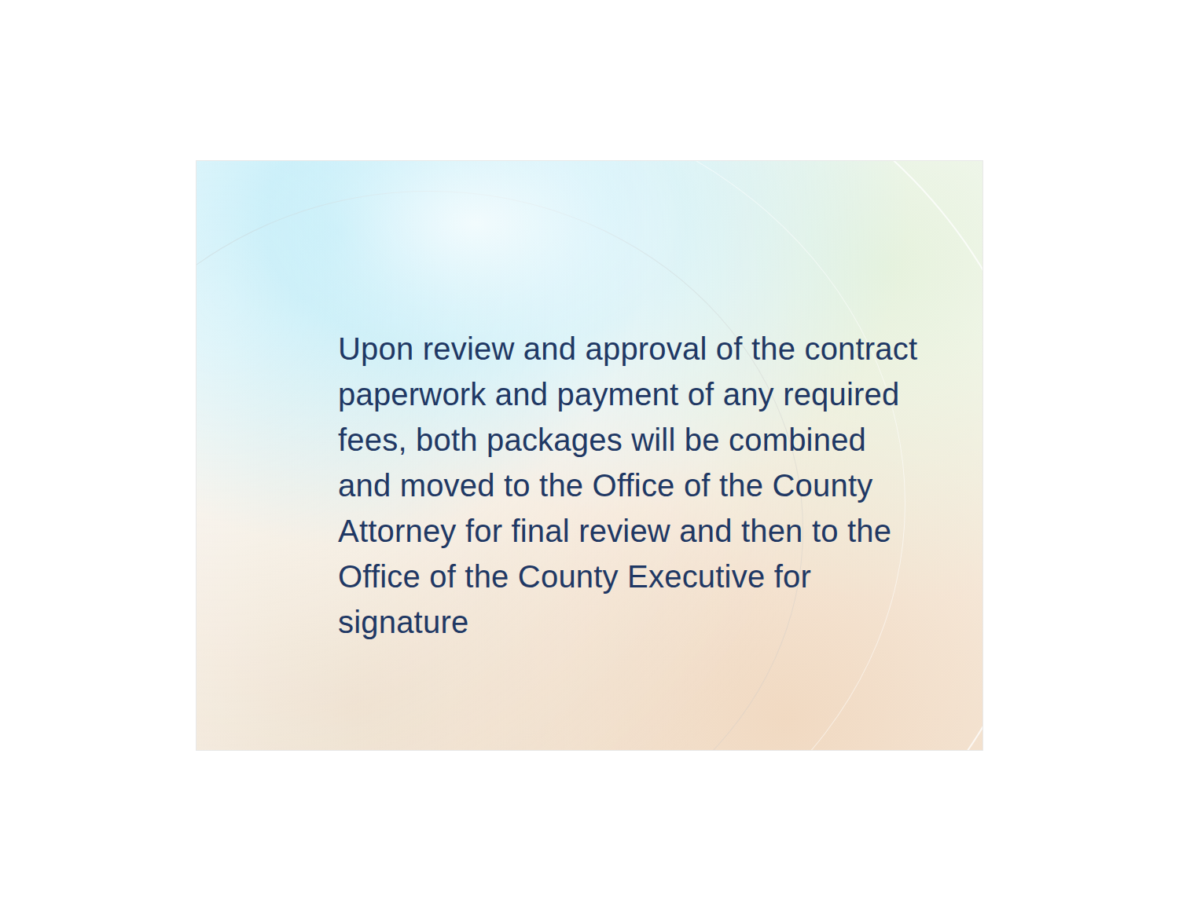Upon review and approval of the contract paperwork and payment of any required fees, both packages will be combined and moved to the Office of the County Attorney for final review and then to the Office of the County Executive for signature